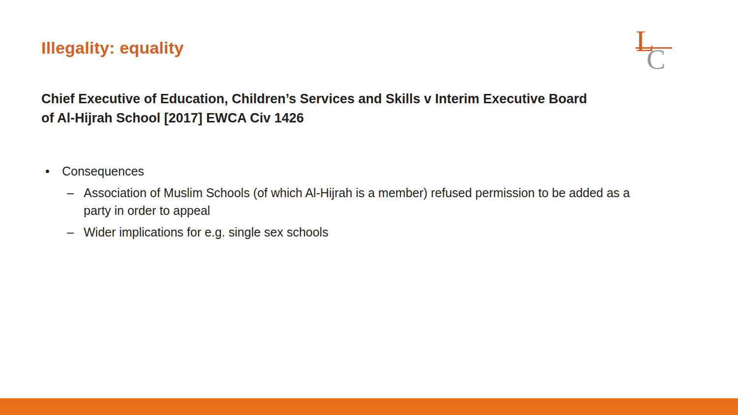Illegality: equality
L C
Chief Executive of Education, Children’s Services and Skills v Interim Executive Board of Al-Hijrah School [2017] EWCA Civ 1426
Consequences
Association of Muslim Schools (of which Al-Hijrah is a member) refused permission to be added as a party in order to appeal
Wider implications for e.g. single sex schools